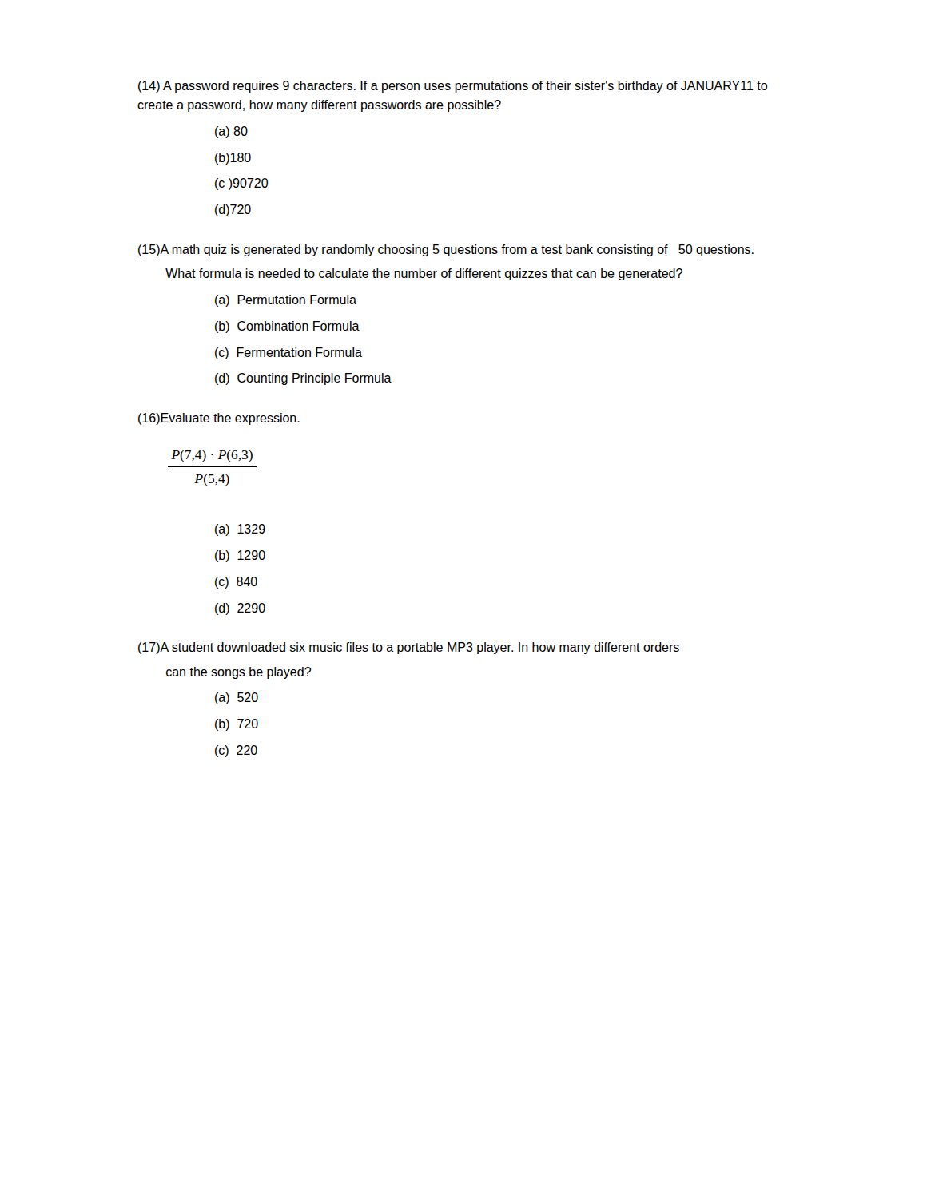(14) A password requires 9 characters. If a person uses permutations of their sister's birthday of JANUARY11 to create a password, how many different passwords are possible?
(a) 80
(b)180
(c )90720
(d)720
(15) A math quiz is generated by randomly choosing 5 questions from a test bank consisting of 50 questions.
What formula is needed to calculate the number of different quizzes that can be generated?
(a) Permutation Formula
(b) Combination Formula
(c) Fermentation Formula
(d) Counting Principle Formula
(16) Evaluate the expression.
P(7,4) · P(6,3) P(5,4)
(a) 1329
(b) 1290
(c) 840
(d) 2290
(17) A student downloaded six music files to a portable MP3 player. In how many different orders
can the songs be played?
(a) 520
(b) 720
(c) 220